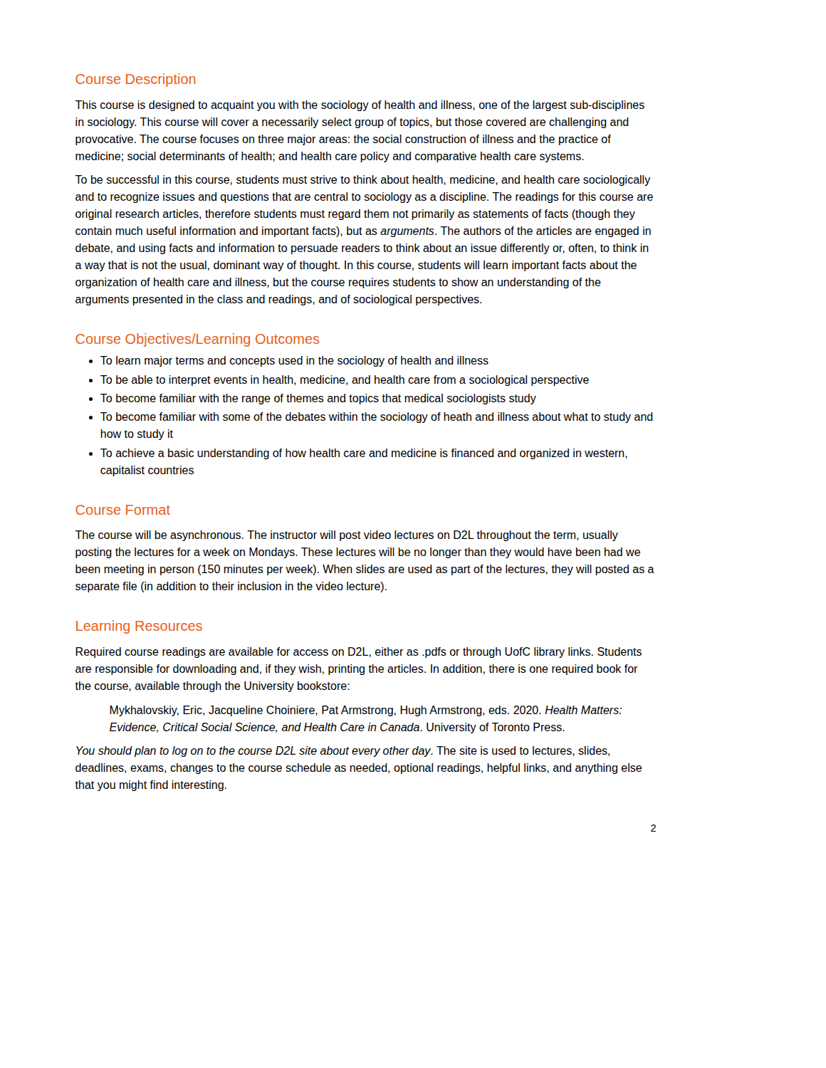Course Description
This course is designed to acquaint you with the sociology of health and illness, one of the largest sub-disciplines in sociology. This course will cover a necessarily select group of topics, but those covered are challenging and provocative. The course focuses on three major areas: the social construction of illness and the practice of medicine; social determinants of health; and health care policy and comparative health care systems.
To be successful in this course, students must strive to think about health, medicine, and health care sociologically and to recognize issues and questions that are central to sociology as a discipline. The readings for this course are original research articles, therefore students must regard them not primarily as statements of facts (though they contain much useful information and important facts), but as arguments. The authors of the articles are engaged in debate, and using facts and information to persuade readers to think about an issue differently or, often, to think in a way that is not the usual, dominant way of thought. In this course, students will learn important facts about the organization of health care and illness, but the course requires students to show an understanding of the arguments presented in the class and readings, and of sociological perspectives.
Course Objectives/Learning Outcomes
To learn major terms and concepts used in the sociology of health and illness
To be able to interpret events in health, medicine, and health care from a sociological perspective
To become familiar with the range of themes and topics that medical sociologists study
To become familiar with some of the debates within the sociology of heath and illness about what to study and how to study it
To achieve a basic understanding of how health care and medicine is financed and organized in western, capitalist countries
Course Format
The course will be asynchronous. The instructor will post video lectures on D2L throughout the term, usually posting the lectures for a week on Mondays. These lectures will be no longer than they would have been had we been meeting in person (150 minutes per week). When slides are used as part of the lectures, they will posted as a separate file (in addition to their inclusion in the video lecture).
Learning Resources
Required course readings are available for access on D2L, either as .pdfs or through UofC library links. Students are responsible for downloading and, if they wish, printing the articles. In addition, there is one required book for the course, available through the University bookstore:
Mykhalovskiy, Eric, Jacqueline Choiniere, Pat Armstrong, Hugh Armstrong, eds. 2020. Health Matters: Evidence, Critical Social Science, and Health Care in Canada. University of Toronto Press.
You should plan to log on to the course D2L site about every other day. The site is used to lectures, slides, deadlines, exams, changes to the course schedule as needed, optional readings, helpful links, and anything else that you might find interesting.
2